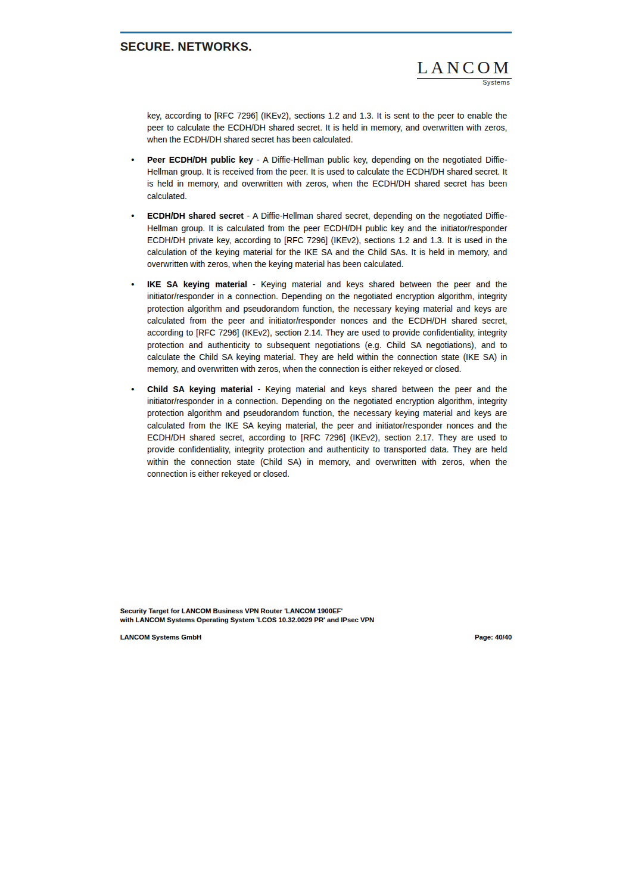SECURE. NETWORKS.
LANCOM
Systems
key, according to [RFC 7296] (IKEv2), sections 1.2 and 1.3. It is sent to the peer to enable the peer to calculate the ECDH/DH shared secret. It is held in memory, and overwritten with zeros, when the ECDH/DH shared secret has been calculated.
Peer ECDH/DH public key - A Diffie-Hellman public key, depending on the negotiated Diffie-Hellman group. It is received from the peer. It is used to calculate the ECDH/DH shared secret. It is held in memory, and overwritten with zeros, when the ECDH/DH shared secret has been calculated.
ECDH/DH shared secret - A Diffie-Hellman shared secret, depending on the negotiated Diffie-Hellman group. It is calculated from the peer ECDH/DH public key and the initiator/responder ECDH/DH private key, according to [RFC 7296] (IKEv2), sections 1.2 and 1.3. It is used in the calculation of the keying material for the IKE SA and the Child SAs. It is held in memory, and overwritten with zeros, when the keying material has been calculated.
IKE SA keying material - Keying material and keys shared between the peer and the initiator/responder in a connection. Depending on the negotiated encryption algorithm, integrity protection algorithm and pseudorandom function, the necessary keying material and keys are calculated from the peer and initiator/responder nonces and the ECDH/DH shared secret, according to [RFC 7296] (IKEv2), section 2.14. They are used to provide confidentiality, integrity protection and authenticity to subsequent negotiations (e.g. Child SA negotiations), and to calculate the Child SA keying material. They are held within the connection state (IKE SA) in memory, and overwritten with zeros, when the connection is either rekeyed or closed.
Child SA keying material - Keying material and keys shared between the peer and the initiator/responder in a connection. Depending on the negotiated encryption algorithm, integrity protection algorithm and pseudorandom function, the necessary keying material and keys are calculated from the IKE SA keying material, the peer and initiator/responder nonces and the ECDH/DH shared secret, according to [RFC 7296] (IKEv2), section 2.17. They are used to provide confidentiality, integrity protection and authenticity to transported data. They are held within the connection state (Child SA) in memory, and overwritten with zeros, when the connection is either rekeyed or closed.
Security Target for LANCOM Business VPN Router 'LANCOM 1900EF'
with LANCOM Systems Operating System 'LCOS 10.32.0029 PR' and IPsec VPN
LANCOM Systems GmbH Page: 40/40